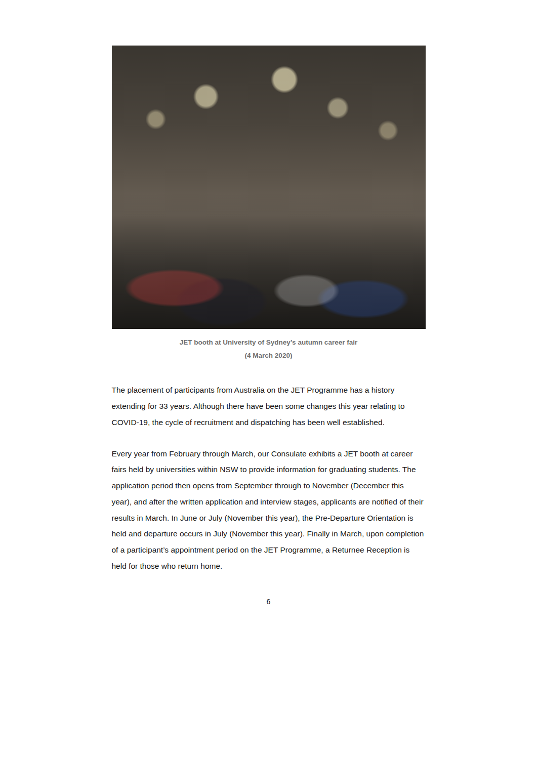JET booth at University of Sydney’s autumn career fair
(4 March 2020)
The placement of participants from Australia on the JET Programme has a history extending for 33 years. Although there have been some changes this year relating to COVID-19, the cycle of recruitment and dispatching has been well established.
Every year from February through March, our Consulate exhibits a JET booth at career fairs held by universities within NSW to provide information for graduating students. The application period then opens from September through to November (December this year), and after the written application and interview stages, applicants are notified of their results in March. In June or July (November this year), the Pre-Departure Orientation is held and departure occurs in July (November this year). Finally in March, upon completion of a participant’s appointment period on the JET Programme, a Returnee Reception is held for those who return home.
6